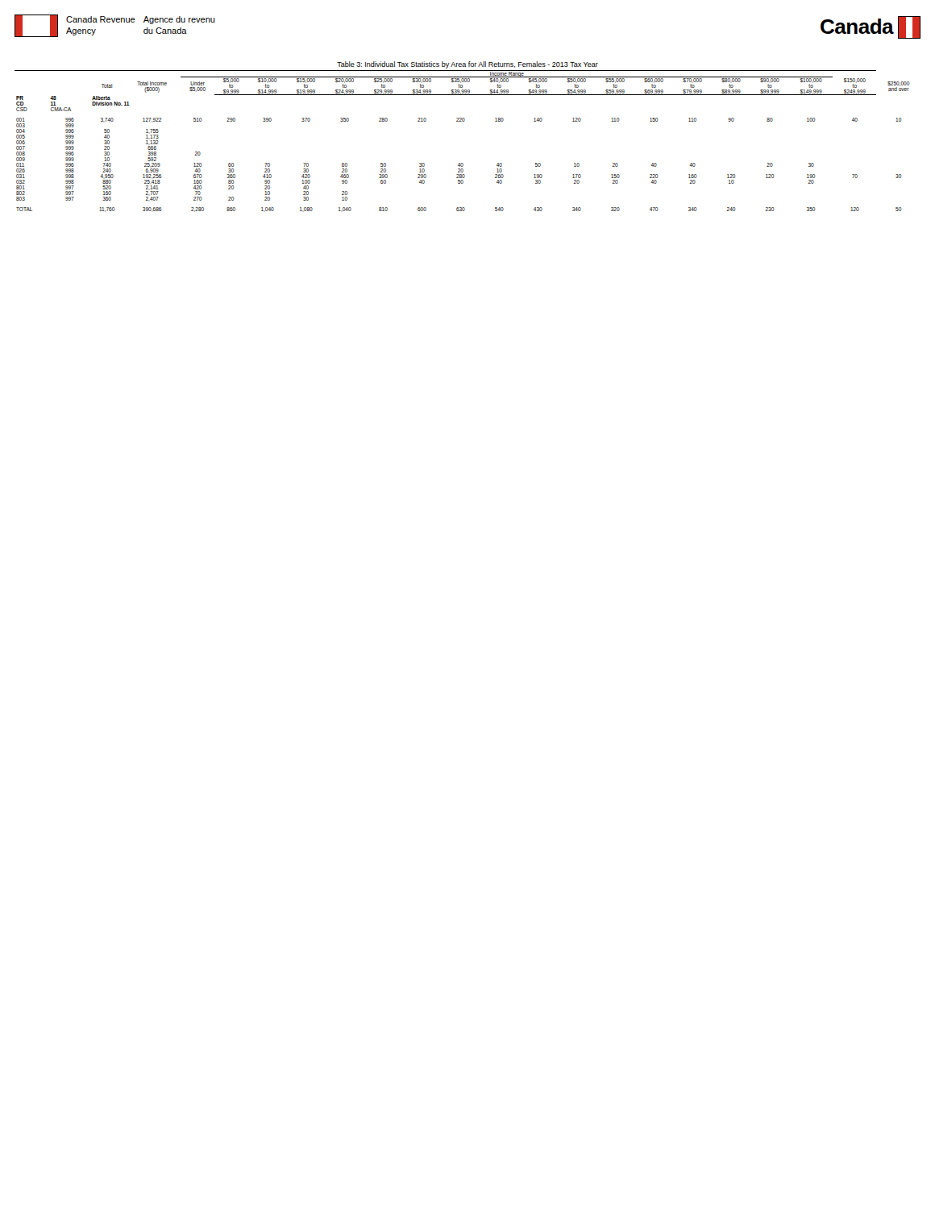Canada Revenue
Agency
Agence du revenu
du Canada
Canada
Table 3: Individual Tax Statistics by Area for All Returns, Females - 2013 Tax Year
| | Income Range | |
| --- | --- | --- |
| | | Total | Total Income ($000) | Under $5,000 | $5,000 | $10,000 | $15,000 | $20,000 | $25,000 | $30,000 | $35,000 | $40,000 | $45,000 | $50,000 | $55,000 | $60,000 | $70,000 | $80,000 | $90,000 | $100,000 | $150,000 | $250,000 and over |
| to $9,999 | to $14,999 | to $19,999 | to $24,999 | to $29,999 | to $34,999 | to $39,999 | to $44,999 | to $49,999 | to $54,999 | to $59,999 | to $69,999 | to $79,999 | to $89,999 | to $99,999 | to $149,999 | to $249,999 |
| PR | 48 | Alberta |
| CD | 11 | Division No. 11 |
| CSD | CMA-CA | |
| 001 | 996 | 3,740 | 127,922 | 510 | 290 | 390 | 370 | 350 | 280 | 210 | 220 | 180 | 140 | 120 | 110 | 150 | 110 | 90 | 80 | 100 | 40 | 10 |
| 003 | 999 | | | | | | | | | | | | | | | | | | | | | |
| 004 | 996 | 50 | 1,755 | | | | | | | | | | | | | | | | | | | |
| 005 | 999 | 40 | 1,173 | | | | | | | | | | | | | | | | | | | |
| 006 | 999 | 30 | 1,132 | | | | | | | | | | | | | | | | | | | |
| 007 | 999 | 20 | 666 | | | | | | | | | | | | | | | | | | | |
| 008 | 996 | 30 | 398 | 20 | | | | | | | | | | | | | | | | | | |
| 009 | 999 | 10 | 592 | | | | | | | | | | | | | | | | | | | |
| 011 | 996 | 740 | 25,209 | 120 | 60 | 70 | 70 | 60 | 50 | 30 | 40 | 40 | 50 | 10 | 20 | 40 | 40 | | 20 | 30 | | |
| 026 | 998 | 240 | 6,909 | 40 | 30 | 20 | 30 | 20 | 20 | 10 | 20 | 10 | | | | | | | | | | |
| 031 | 998 | 4,950 | 192,256 | 670 | 360 | 410 | 420 | 460 | 390 | 290 | 280 | 260 | 190 | 170 | 150 | 220 | 160 | 120 | 120 | 190 | 70 | 30 |
| 032 | 998 | 880 | 25,418 | 160 | 80 | 90 | 100 | 90 | 60 | 40 | 50 | 40 | 30 | 20 | 20 | 40 | 20 | 10 | | 20 | | |
| 801 | 997 | 520 | 2,141 | 420 | 20 | 20 | 40 | | | | | | | | | | | | | | | |
| 802 | 997 | 160 | 2,707 | 70 | | 10 | 20 | 20 | | | | | | | | | | | | | | |
| 803 | 997 | 360 | 2,407 | 270 | 20 | 20 | 30 | 10 | | | | | | | | | | | | | | |
| TOTAL | | 11,760 | 390,686 | 2,280 | 860 | 1,040 | 1,080 | 1,040 | 810 | 600 | 630 | 540 | 430 | 340 | 320 | 470 | 340 | 240 | 230 | 350 | 120 | 50 |